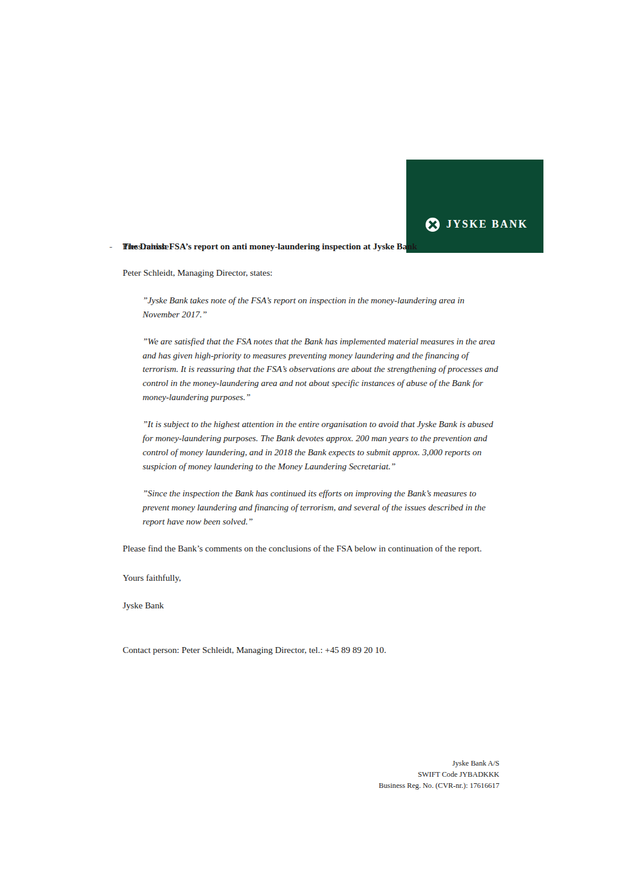JYSKE BANK
Press release
09.11.2018
The Danish FSA’s report on anti money-laundering inspection at Jyske Bank
Peter Schleidt, Managing Director, states:
”Jyske Bank takes note of the FSA’s report on inspection in the money-laundering area in November 2017.”
”We are satisfied that the FSA notes that the Bank has implemented material measures in the area and has given high-priority to measures preventing money laundering and the financing of terrorism. It is reassuring that the FSA’s observations are about the strengthening of processes and control in the money-laundering area and not about specific instances of abuse of the Bank for money-laundering purposes.”
”It is subject to the highest attention in the entire organisation to avoid that Jyske Bank is abused for money-laundering purposes. The Bank devotes approx. 200 man years to the prevention and control of money laundering, and in 2018 the Bank expects to submit approx. 3,000 reports on suspicion of money laundering to the Money Laundering Secretariat.”
”Since the inspection the Bank has continued its efforts on improving the Bank’s measures to prevent money laundering and financing of terrorism, and several of the issues described in the report have now been solved.”
Please find the Bank’s comments on the conclusions of the FSA below in continuation of the report.
Yours faithfully,
Jyske Bank
Contact person: Peter Schleidt, Managing Director, tel.: +45 89 89 20 10.
Jyske Bank A/S
SWIFT Code JYBADKKK
Business Reg. No. (CVR-nr.): 17616617